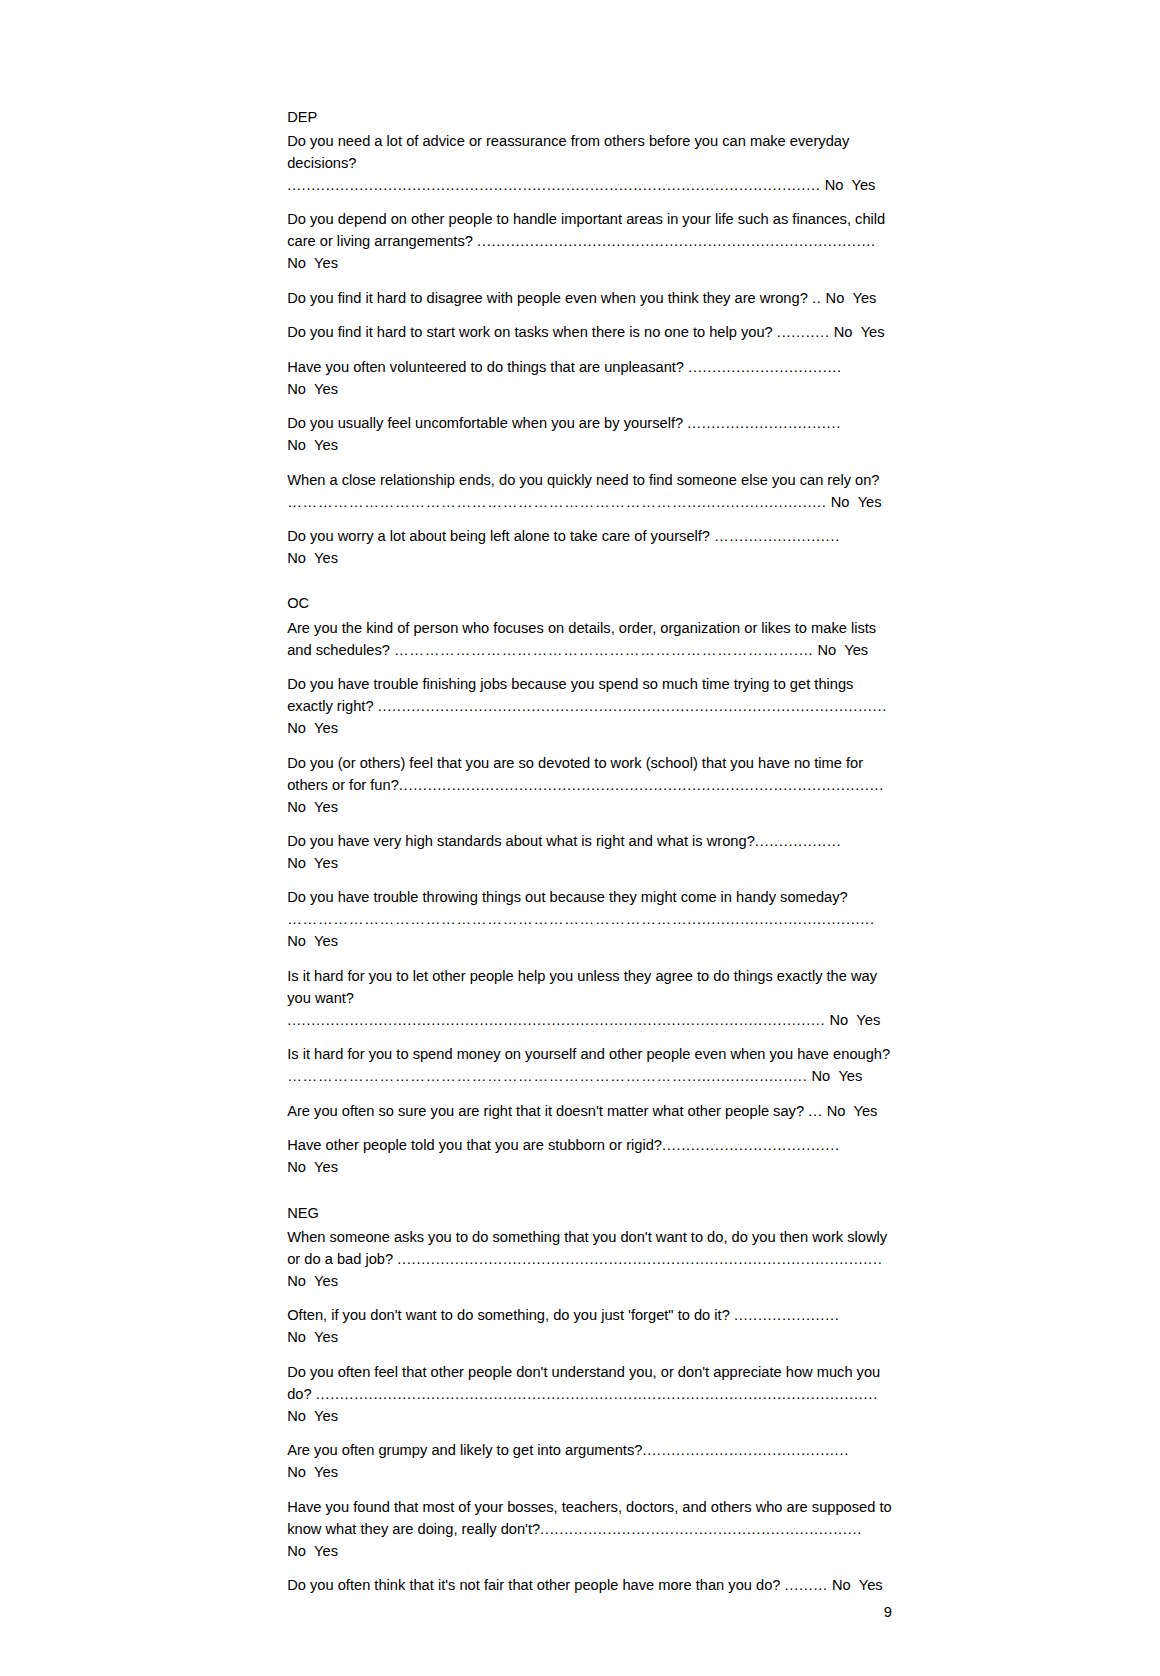DEP
Do you need a lot of advice or reassurance from others before you can make everyday decisions? ............................................................................................................... No Yes
Do you depend on other people to handle important areas in your life such as finances, child care or living arrangements? ................................................................................... No Yes
Do you find it hard to disagree with people even when you think they are wrong? .. No Yes
Do you find it hard to start work on tasks when there is no one to help you? ........... No Yes
Have you often volunteered to do things that are unpleasant? ................................ No Yes
Do you usually feel uncomfortable when you are by yourself? ................................ No Yes
When a close relationship ends, do you quickly need to find someone else you can rely on? ……………………………………………………………………............................. No Yes
Do you worry a lot about being left alone to take care of yourself? …....................... No Yes
OC
Are you the kind of person who focuses on details, order, organization or likes to make lists and schedules? …………………………………………………………………….... No Yes
Do you have trouble finishing jobs because you spend so much time trying to get things exactly right? .......................................................................................................... No Yes
Do you (or others) feel that you are so devoted to work (school) that you have no time for others or for fun?..................................................................................................... No Yes
Do you have very high standards about what is right and what is wrong?.................. No Yes
Do you have trouble throwing things out because they might come in handy someday? ……………………………………………………………………....................................... No Yes
Is it hard for you to let other people help you unless they agree to do things exactly the way you want? ................................................................................................................ No Yes
Is it hard for you to spend money on yourself and other people even when you have enough? ……………………………………………………………………......................... No Yes
Are you often so sure you are right that it doesn't matter what other people say? ... No Yes
Have other people told you that you are stubborn or rigid?..................................... No Yes
NEG
When someone asks you to do something that you don't want to do, do you then work slowly or do a bad job? ..................................................................................................... No Yes
Often, if you don't want to do something, do you just 'forget" to do it? ...................... No Yes
Do you often feel that other people don't understand you, or don't appreciate how much you do? ..................................................................................................................... No Yes
Are you often grumpy and likely to get into arguments?........................................... No Yes
Have you found that most of your bosses, teachers, doctors, and others who are supposed to know what they are doing, really don't?................................................................... No Yes
Do you often think that it's not fair that other people have more than you do? ......... No Yes
9